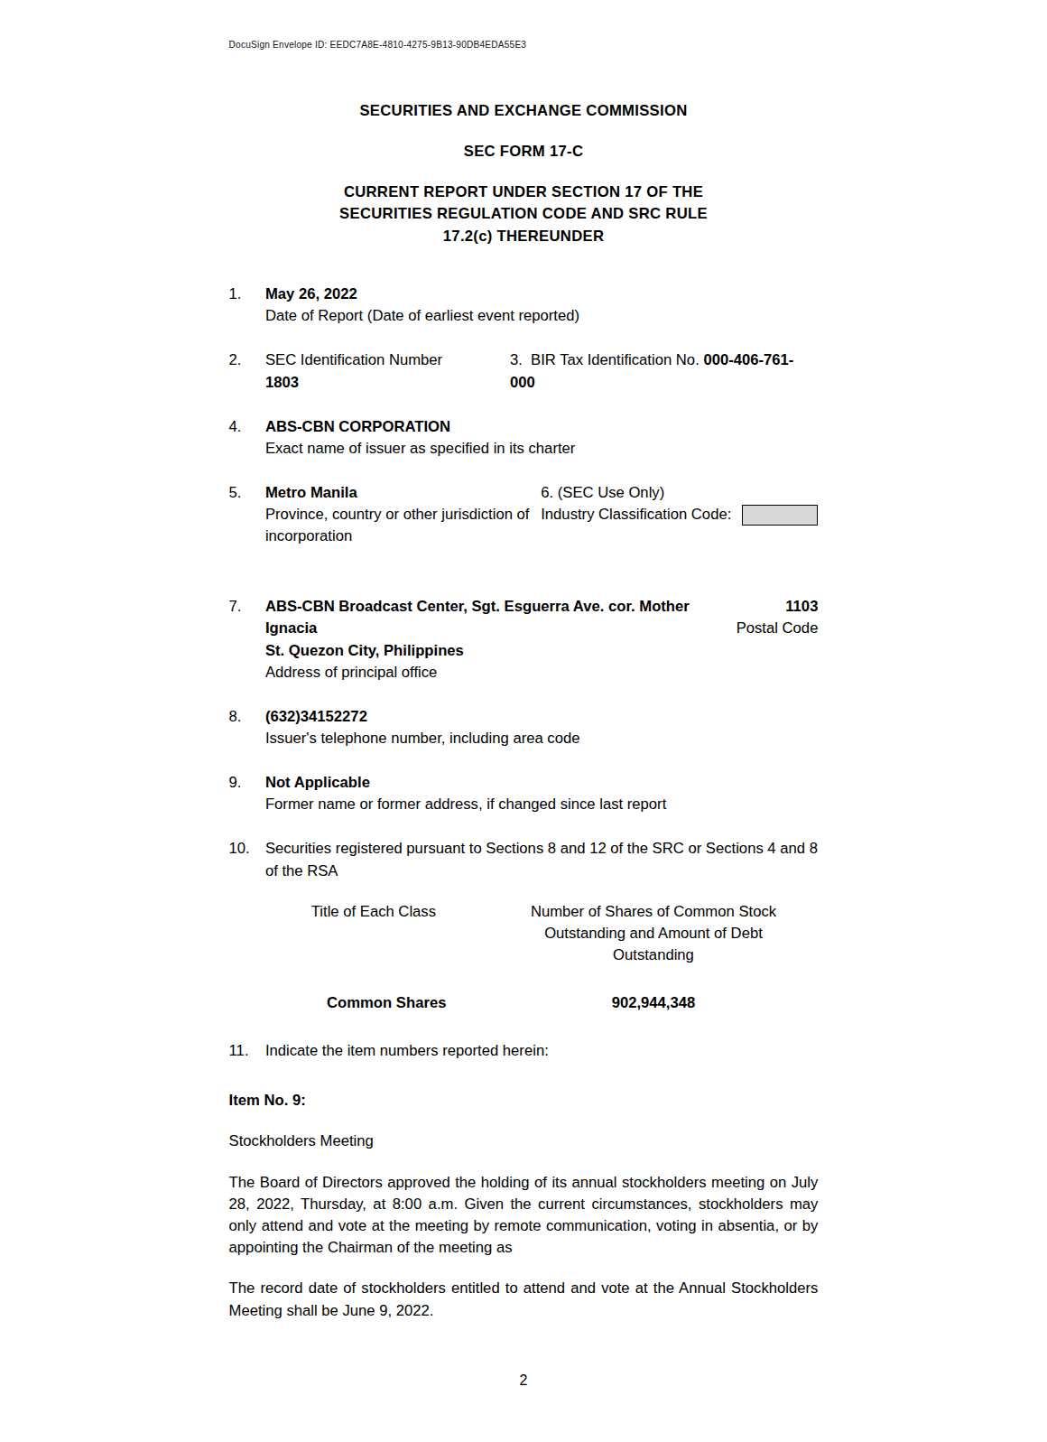DocuSign Envelope ID: EEDC7A8E-4810-4275-9B13-90DB4EDA55E3
SECURITIES AND EXCHANGE COMMISSION
SEC FORM 17-C
CURRENT REPORT UNDER SECTION 17 OF THE
SECURITIES REGULATION CODE AND SRC RULE
17.2(c) THEREUNDER
1. May 26, 2022 Date of Report (Date of earliest event reported)
2.
SEC Identification Number 1803
3. BIR Tax Identification No. 000-406-761-000
4. ABS-CBN CORPORATION Exact name of issuer as specified in its charter
5.
Metro Manila Province, country or other jurisdiction of
incorporation
6. (SEC Use Only)
Industry Classification Code:
7.
ABS-CBN Broadcast Center, Sgt. Esguerra Ave. cor. Mother Ignacia
St. Quezon City, Philippines Address of principal office
1103 Postal Code
8. (632)34152272 Issuer's telephone number, including area code
9. Not Applicable Former name or former address, if changed since last report
10. Securities registered pursuant to Sections 8 and 12 of the SRC or Sections 4 and 8 of the RSA
Title of Each Class
Number of Shares of Common Stock
Outstanding and Amount of Debt Outstanding
Common Shares
902,944,348
11. Indicate the item numbers reported herein:
Item No. 9:
Stockholders Meeting
The Board of Directors approved the holding of its annual stockholders meeting on July 28, 2022, Thursday, at 8:00 a.m. Given the current circumstances, stockholders may only attend and vote at the meeting by remote communication, voting in absentia, or by appointing the Chairman of the meeting as
The record date of stockholders entitled to attend and vote at the Annual Stockholders Meeting shall be June 9, 2022.
2